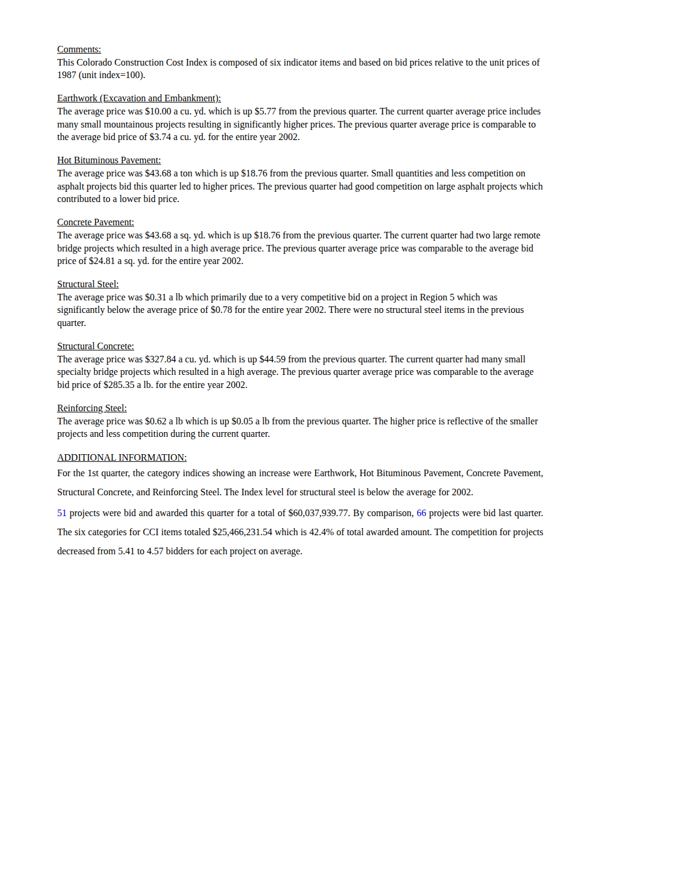Comments:
This Colorado Construction Cost Index is composed of six indicator items and based on bid prices relative to the unit prices of 1987 (unit index=100).
Earthwork (Excavation and Embankment):
The average price was $10.00 a cu. yd. which is up $5.77 from the previous quarter. The current quarter average price includes many small mountainous projects resulting in significantly higher prices. The previous quarter average price is comparable to the average bid price of $3.74 a cu. yd. for the entire year 2002.
Hot Bituminous Pavement:
The average price was $43.68 a ton which is up $18.76 from the previous quarter. Small quantities and less competition on asphalt projects bid this quarter led to higher prices. The previous quarter had good competition on large asphalt projects which contributed to a lower bid price.
Concrete Pavement:
The average price was $43.68 a sq. yd. which is up $18.76 from the previous quarter. The current quarter had two large remote bridge projects which resulted in a high average price. The previous quarter average price was comparable to the average bid price of $24.81 a sq. yd. for the entire year 2002.
Structural Steel:
The average price was $0.31 a lb which primarily due to a very competitive bid on a project in Region 5 which was significantly below the average price of $0.78 for the entire year 2002. There were no structural steel items in the previous quarter.
Structural Concrete:
The average price was $327.84 a cu. yd. which is up $44.59 from the previous quarter. The current quarter had many small specialty bridge projects which resulted in a high average. The previous quarter average price was comparable to the average bid price of $285.35 a lb. for the entire year 2002.
Reinforcing Steel:
The average price was $0.62 a lb which is up $0.05 a lb from the previous quarter. The higher price is reflective of the smaller projects and less competition during the current quarter.
ADDITIONAL INFORMATION:
For the 1st quarter, the category indices showing an increase were Earthwork, Hot Bituminous Pavement, Concrete Pavement, Structural Concrete, and Reinforcing Steel. The Index level for structural steel is below the average for 2002.
51 projects were bid and awarded this quarter for a total of $60,037,939.77. By comparison, 66 projects were bid last quarter. The six categories for CCI items totaled $25,466,231.54 which is 42.4% of total awarded amount. The competition for projects decreased from 5.41 to 4.57 bidders for each project on average.